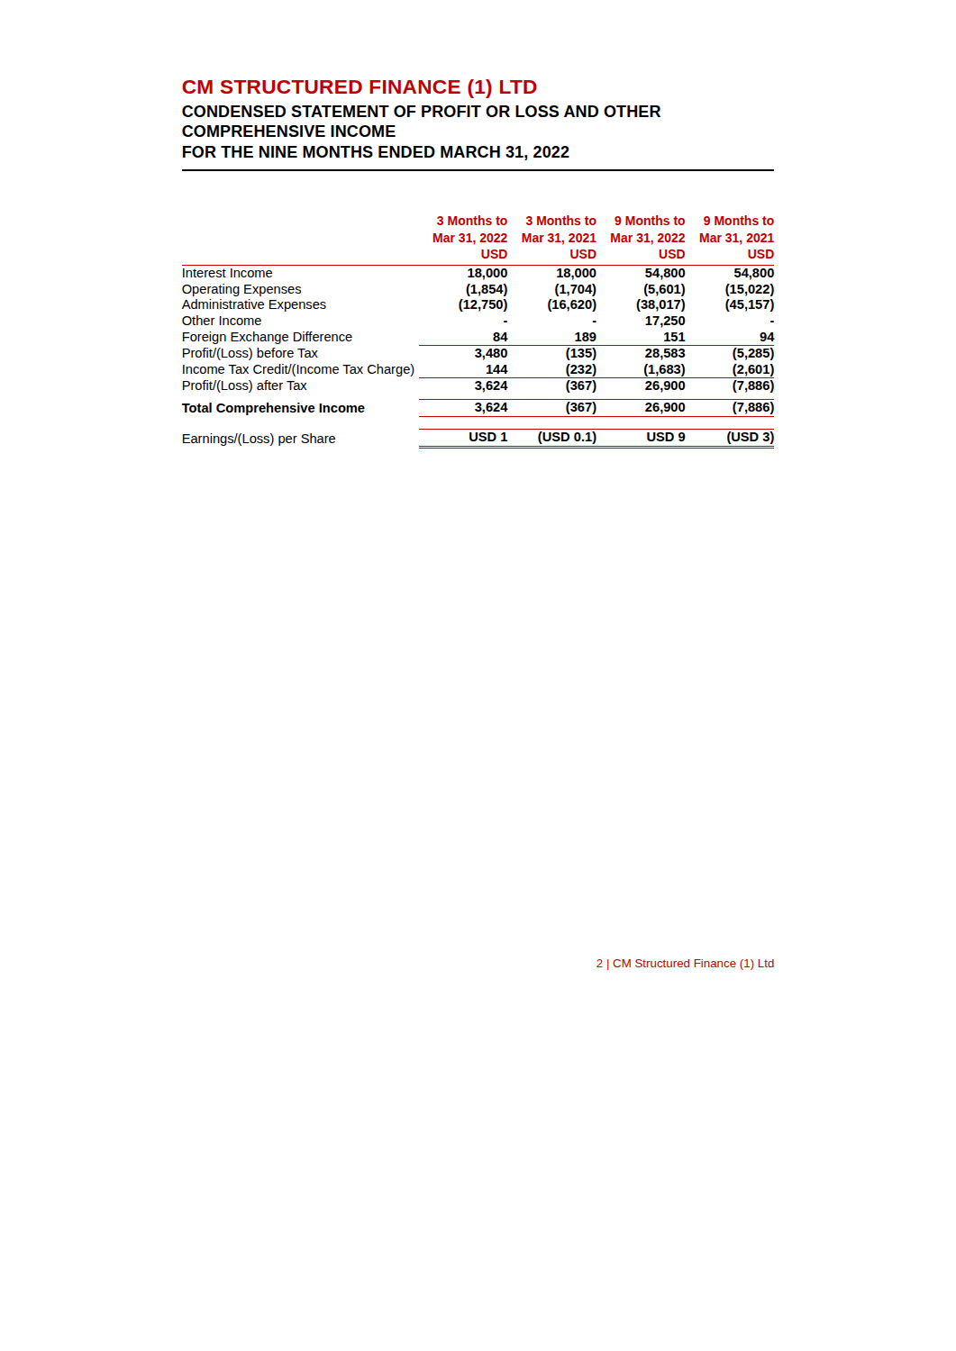CM STRUCTURED FINANCE (1) LTD
CONDENSED STATEMENT OF PROFIT OR LOSS AND OTHER COMPREHENSIVE INCOME
FOR THE NINE MONTHS ENDED MARCH 31, 2022
| | 3 Months to Mar 31, 2022 | 3 Months to Mar 31, 2021 | 9 Months to Mar 31, 2022 | 9 Months to Mar 31, 2021 |
| --- | --- | --- | --- | --- |
| | USD | USD | USD | USD |
| Interest Income | 18,000 | 18,000 | 54,800 | 54,800 |
| Operating Expenses | (1,854) | (1,704) | (5,601) | (15,022) |
| Administrative Expenses | (12,750) | (16,620) | (38,017) | (45,157) |
| Other Income | - | - | 17,250 | - |
| Foreign Exchange Difference | 84 | 189 | 151 | 94 |
| Profit/(Loss) before Tax | 3,480 | (135) | 28,583 | (5,285) |
| Income Tax Credit/(Income Tax Charge) | 144 | (232) | (1,683) | (2,601) |
| Profit/(Loss) after Tax | 3,624 | (367) | 26,900 | (7,886) |
| Total Comprehensive Income | 3,624 | (367) | 26,900 | (7,886) |
| Earnings/(Loss) per Share | USD 1 | (USD 0.1) | USD 9 | (USD 3) |
2 | CM Structured Finance (1) Ltd